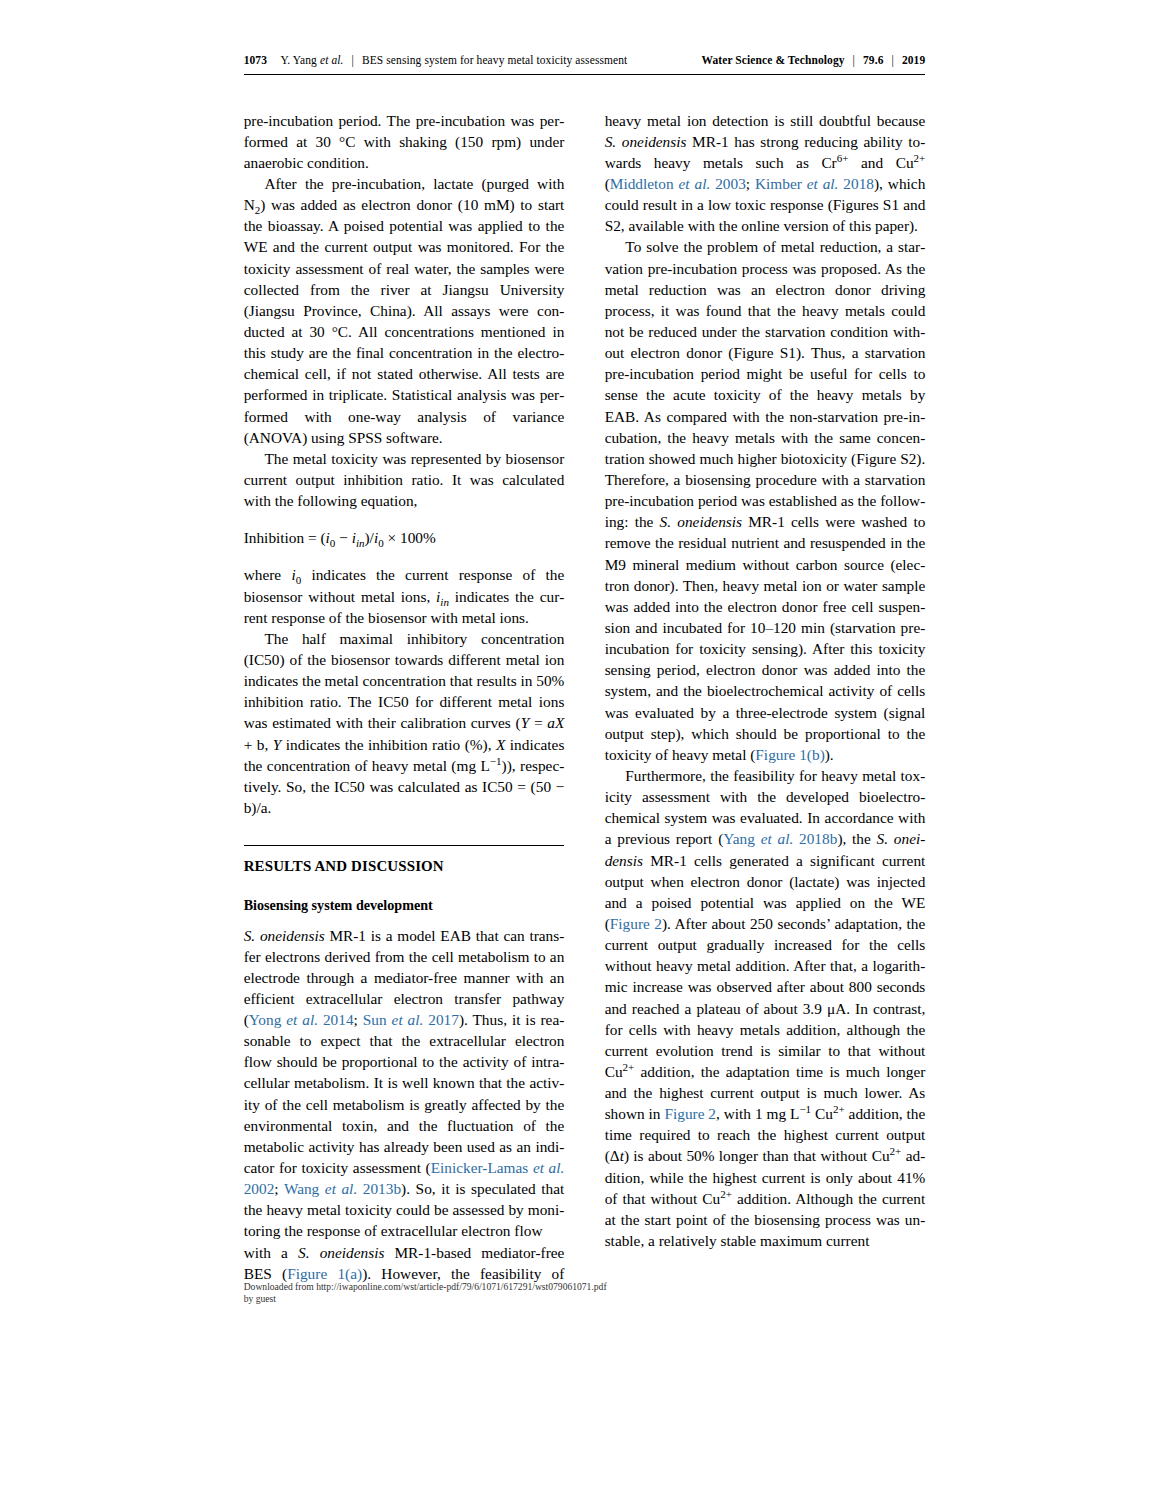1073 Y. Yang et al.|BES sensing system for heavy metal toxicity assessment Water Science & Technology|79.6|2019
pre-incubation period. The pre-incubation was performed at 30 °C with shaking (150 rpm) under anaerobic condition.
After the pre-incubation, lactate (purged with N2) was added as electron donor (10 mM) to start the bioassay. A poised potential was applied to the WE and the current output was monitored. For the toxicity assessment of real water, the samples were collected from the river at Jiangsu University (Jiangsu Province, China). All assays were conducted at 30 °C. All concentrations mentioned in this study are the final concentration in the electrochemical cell, if not stated otherwise. All tests are performed in triplicate. Statistical analysis was performed with one-way analysis of variance (ANOVA) using SPSS software.
The metal toxicity was represented by biosensor current output inhibition ratio. It was calculated with the following equation,
Inhibition = (i0 − iin)/i0 × 100%
where i0 indicates the current response of the biosensor without metal ions, iin indicates the current response of the biosensor with metal ions.
The half maximal inhibitory concentration (IC50) of the biosensor towards different metal ion indicates the metal concentration that results in 50% inhibition ratio. The IC50 for different metal ions was estimated with their calibration curves (Y = aX + b, Y indicates the inhibition ratio (%), X indicates the concentration of heavy metal (mg L−1)), respectively. So, the IC50 was calculated as IC50 = (50 − b)/a.
RESULTS AND DISCUSSION
Biosensing system development
S. oneidensis MR-1 is a model EAB that can transfer electrons derived from the cell metabolism to an electrode through a mediator-free manner with an efficient extracellular electron transfer pathway (Yong et al. 2014; Sun et al. 2017). Thus, it is reasonable to expect that the extracellular electron flow should be proportional to the activity of intracellular metabolism. It is well known that the activity of the cell metabolism is greatly affected by the environmental toxin, and the fluctuation of the metabolic activity has already been used as an indicator for toxicity assessment (Einicker-Lamas et al. 2002; Wang et al. 2013b). So, it is speculated that the heavy metal toxicity could be assessed by monitoring the response of extracellular electron flow
with a S. oneidensis MR-1-based mediator-free BES (Figure 1(a)). However, the feasibility of heavy metal ion detection is still doubtful because S. oneidensis MR-1 has strong reducing ability towards heavy metals such as Cr6+ and Cu2+ (Middleton et al. 2003; Kimber et al. 2018), which could result in a low toxic response (Figures S1 and S2, available with the online version of this paper).
To solve the problem of metal reduction, a starvation pre-incubation process was proposed. As the metal reduction was an electron donor driving process, it was found that the heavy metals could not be reduced under the starvation condition without electron donor (Figure S1). Thus, a starvation pre-incubation period might be useful for cells to sense the acute toxicity of the heavy metals by EAB. As compared with the non-starvation pre-incubation, the heavy metals with the same concentration showed much higher biotoxicity (Figure S2). Therefore, a biosensing procedure with a starvation pre-incubation period was established as the following: the S. oneidensis MR-1 cells were washed to remove the residual nutrient and resuspended in the M9 mineral medium without carbon source (electron donor). Then, heavy metal ion or water sample was added into the electron donor free cell suspension and incubated for 10–120 min (starvation pre-incubation for toxicity sensing). After this toxicity sensing period, electron donor was added into the system, and the bioelectrochemical activity of cells was evaluated by a three-electrode system (signal output step), which should be proportional to the toxicity of heavy metal (Figure 1(b)).
Furthermore, the feasibility for heavy metal toxicity assessment with the developed bioelectrochemical system was evaluated. In accordance with a previous report (Yang et al. 2018b), the S. oneidensis MR-1 cells generated a significant current output when electron donor (lactate) was injected and a poised potential was applied on the WE (Figure 2). After about 250 seconds’ adaptation, the current output gradually increased for the cells without heavy metal addition. After that, a logarithmic increase was observed after about 800 seconds and reached a plateau of about 3.9 μA. In contrast, for cells with heavy metals addition, although the current evolution trend is similar to that without Cu2+ addition, the adaptation time is much longer and the highest current output is much lower. As shown in Figure 2, with 1 mg L−1 Cu2+ addition, the time required to reach the highest current output (Δt) is about 50% longer than that without Cu2+ addition, while the highest current is only about 41% of that without Cu2+ addition. Although the current at the start point of the biosensing process was unstable, a relatively stable maximum current
Downloaded from http://iwaponline.com/wst/article-pdf/79/6/1071/617291/wst079061071.pdf
by guest